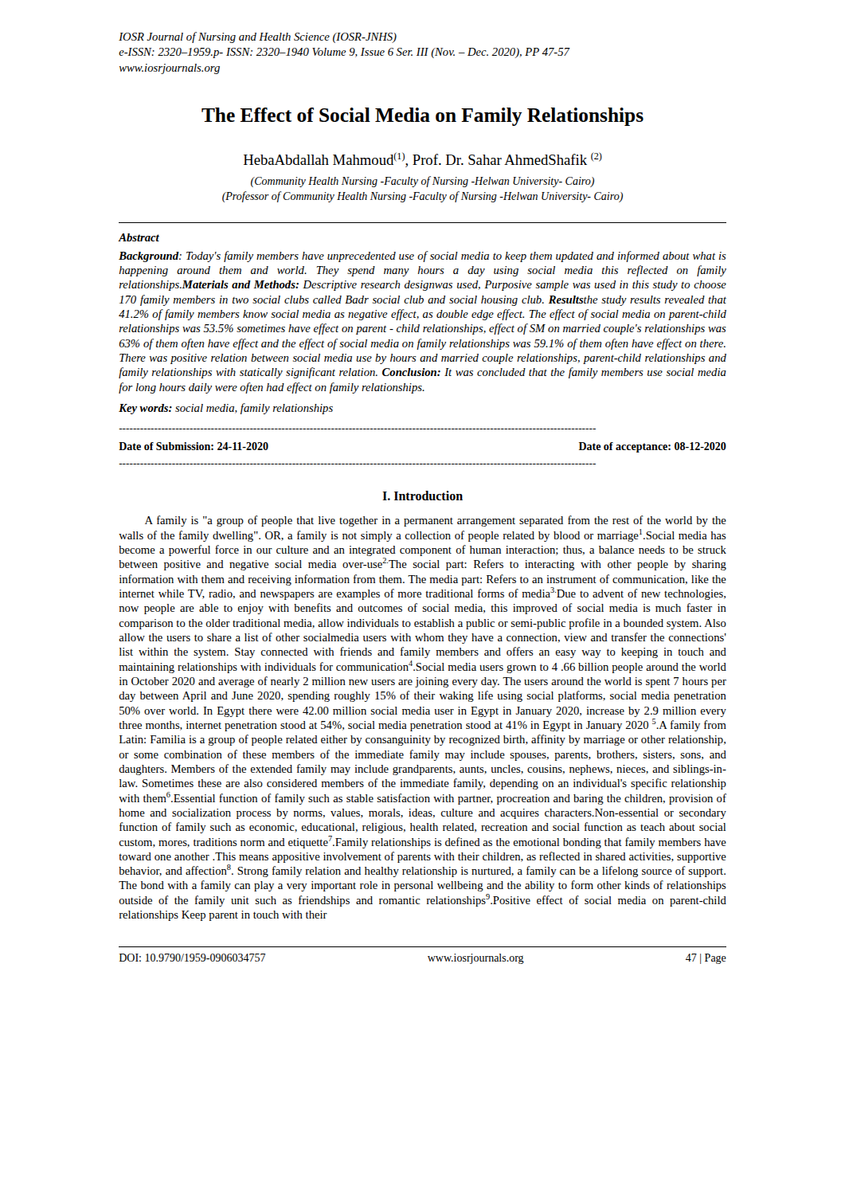IOSR Journal of Nursing and Health Science (IOSR-JNHS)
e-ISSN: 2320–1959.p- ISSN: 2320–1940 Volume 9, Issue 6 Ser. III (Nov. – Dec. 2020), PP 47-57
www.iosrjournals.org
The Effect of Social Media on Family Relationships
HebaAbdallah Mahmoud(1), Prof. Dr. Sahar AhmedShafik (2)
(Community Health Nursing -Faculty of Nursing -Helwan University- Cairo)
(Professor of Community Health Nursing -Faculty of Nursing -Helwan University- Cairo)
Abstract
Background: Today's family members have unprecedented use of social media to keep them updated and informed about what is happening around them and world. They spend many hours a day using social media this reflected on family relationships.Materials and Methods: Descriptive research designwas used, Purposive sample was used in this study to choose 170 family members in two social clubs called Badr social club and social housing club. Resultsthe study results revealed that 41.2% of family members know social media as negative effect, as double edge effect. The effect of social media on parent-child relationships was 53.5% sometimes have effect on parent - child relationships, effect of SM on married couple's relationships was 63% of them often have effect and the effect of social media on family relationships was 59.1% of them often have effect on there. There was positive relation between social media use by hours and married couple relationships, parent-child relationships and family relationships with statically significant relation. Conclusion: It was concluded that the family members use social media for long hours daily were often had effect on family relationships.
Key words: social media, family relationships
---------------------------------------------------------------------------------------------------------------------------------------
Date of Submission: 24-11-2020 Date of acceptance: 08-12-2020
---------------------------------------------------------------------------------------------------------------------------------------
I. Introduction
A family is "a group of people that live together in a permanent arrangement separated from the rest of the world by the walls of the family dwelling". OR, a family is not simply a collection of people related by blood or marriage1.Social media has become a powerful force in our culture and an integrated component of human interaction; thus, a balance needs to be struck between positive and negative social media over-use2.The social part: Refers to interacting with other people by sharing information with them and receiving information from them. The media part: Refers to an instrument of communication, like the internet while TV, radio, and newspapers are examples of more traditional forms of media3.Due to advent of new technologies, now people are able to enjoy with benefits and outcomes of social media, this improved of social media is much faster in comparison to the older traditional media, allow individuals to establish a public or semi-public profile in a bounded system. Also allow the users to share a list of other socialmedia users with whom they have a connection, view and transfer the connections' list within the system. Stay connected with friends and family members and offers an easy way to keeping in touch and maintaining relationships with individuals for communication4.Social media users grown to 4 .66 billion people around the world in October 2020 and average of nearly 2 million new users are joining every day. The users around the world is spent 7 hours per day between April and June 2020, spending roughly 15% of their waking life using social platforms, social media penetration 50% over world. In Egypt there were 42.00 million social media user in Egypt in January 2020, increase by 2.9 million every three months, internet penetration stood at 54%, social media penetration stood at 41% in Egypt in January 2020 5.A family from Latin: Familia is a group of people related either by consanguinity by recognized birth, affinity by marriage or other relationship, or some combination of these members of the immediate family may include spouses, parents, brothers, sisters, sons, and daughters. Members of the extended family may include grandparents, aunts, uncles, cousins, nephews, nieces, and siblings-in-law. Sometimes these are also considered members of the immediate family, depending on an individual's specific relationship with them6.Essential function of family such as stable satisfaction with partner, procreation and baring the children, provision of home and socialization process by norms, values, morals, ideas, culture and acquires characters.Non-essential or secondary function of family such as economic, educational, religious, health related, recreation and social function as teach about social custom, mores, traditions norm and etiquette7.Family relationships is defined as the emotional bonding that family members have toward one another .This means appositive involvement of parents with their children, as reflected in shared activities, supportive behavior, and affection8. Strong family relation and healthy relationship is nurtured, a family can be a lifelong source of support. The bond with a family can play a very important role in personal wellbeing and the ability to form other kinds of relationships outside of the family unit such as friendships and romantic relationships9.Positive effect of social media on parent-child relationships Keep parent in touch with their
DOI: 10.9790/1959-0906034757 www.iosrjournals.org 47 | Page